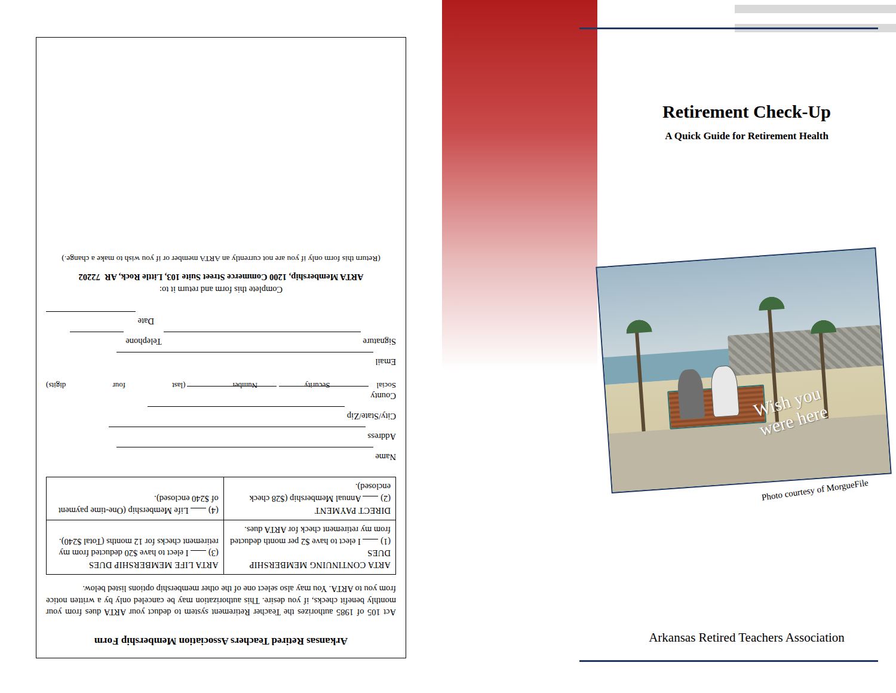Arkansas Retired Teachers Association Membership Form
Act 105 of 1985 authorizes the Teacher Retirement system to deduct your ARTA dues from your monthly benefit checks, if you desire. This authorization may be canceled only by a written notice from you to ARTA. You may also select one of the other membership options listed below.
| ARTA CONTINUING MEMBERSHIP DUES (1) I elect to have $2 per month deducted from my retirement check for ARTA dues. | ARTA LIFE MEMBERSHIP DUES (3) I elect to have $20 deducted from my retirement checks for 12 months (Total $240). |
| DIRECT PAYMENT (2) Annual Membership ($28 check enclosed). | (4) Life Membership (One-time payment of $240 enclosed). |
Name Address City/State/Zip County
Social Security Number(last four digits)
Email Signature Telephone Date
Complete this form and return it to:
ARTA Membership, 1200 Commerce Street Suite 103, Little Rock, AR 72202
(Return this form only if you are not currently an ARTA member or if you wish to make a change.)
Retirement Check-Up
A Quick Guide for Retirement Health
Wish you
were here
Photo courtesy of MorgueFile
Arkansas Retired Teachers Association